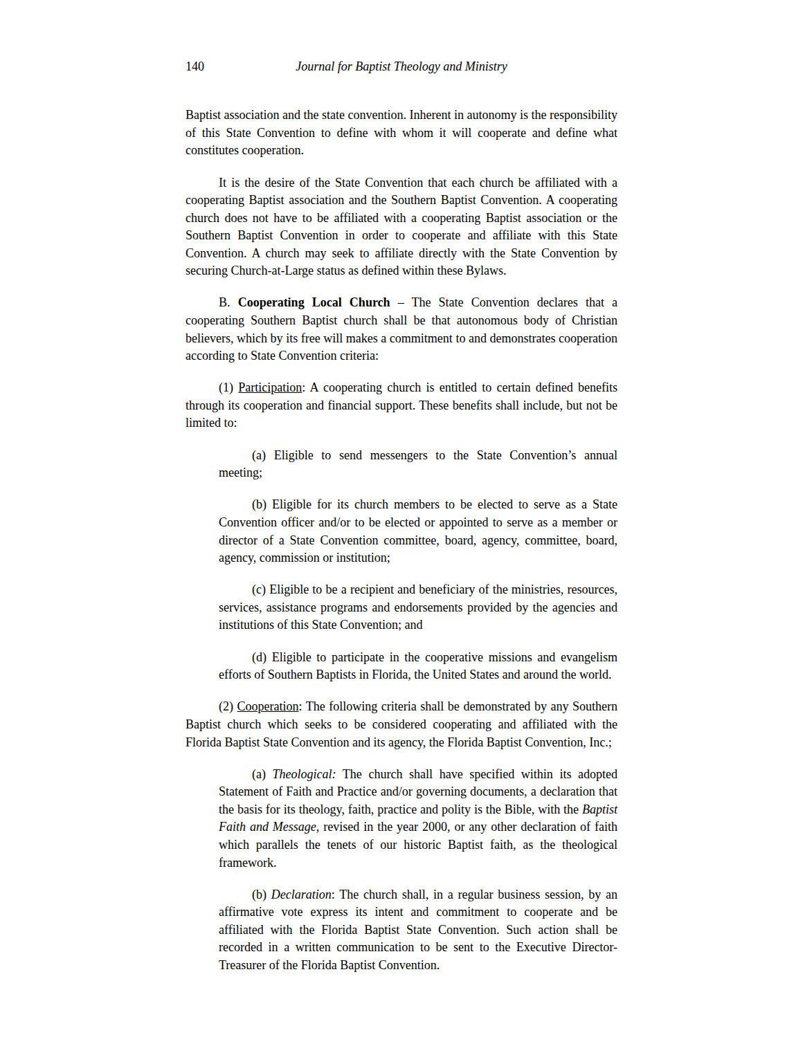140
Journal for Baptist Theology and Ministry
Baptist association and the state convention. Inherent in autonomy is the responsibility of this State Convention to define with whom it will cooperate and define what constitutes cooperation.
It is the desire of the State Convention that each church be affiliated with a cooperating Baptist association and the Southern Baptist Convention. A cooperating church does not have to be affiliated with a cooperating Baptist association or the Southern Baptist Convention in order to cooperate and affiliate with this State Convention. A church may seek to affiliate directly with the State Convention by securing Church-at-Large status as defined within these Bylaws.
B. Cooperating Local Church – The State Convention declares that a cooperating Southern Baptist church shall be that autonomous body of Christian believers, which by its free will makes a commitment to and demonstrates cooperation according to State Convention criteria:
(1) Participation: A cooperating church is entitled to certain defined benefits through its cooperation and financial support. These benefits shall include, but not be limited to:
(a) Eligible to send messengers to the State Convention’s annual meeting;
(b) Eligible for its church members to be elected to serve as a State Convention officer and/or to be elected or appointed to serve as a member or director of a State Convention committee, board, agency, committee, board, agency, commission or institution;
(c) Eligible to be a recipient and beneficiary of the ministries, resources, services, assistance programs and endorsements provided by the agencies and institutions of this State Convention; and
(d) Eligible to participate in the cooperative missions and evangelism efforts of Southern Baptists in Florida, the United States and around the world.
(2) Cooperation: The following criteria shall be demonstrated by any Southern Baptist church which seeks to be considered cooperating and affiliated with the Florida Baptist State Convention and its agency, the Florida Baptist Convention, Inc.;
(a) Theological: The church shall have specified within its adopted Statement of Faith and Practice and/or governing documents, a declaration that the basis for its theology, faith, practice and polity is the Bible, with the Baptist Faith and Message, revised in the year 2000, or any other declaration of faith which parallels the tenets of our historic Baptist faith, as the theological framework.
(b) Declaration: The church shall, in a regular business session, by an affirmative vote express its intent and commitment to cooperate and be affiliated with the Florida Baptist State Convention. Such action shall be recorded in a written communication to be sent to the Executive Director-Treasurer of the Florida Baptist Convention.